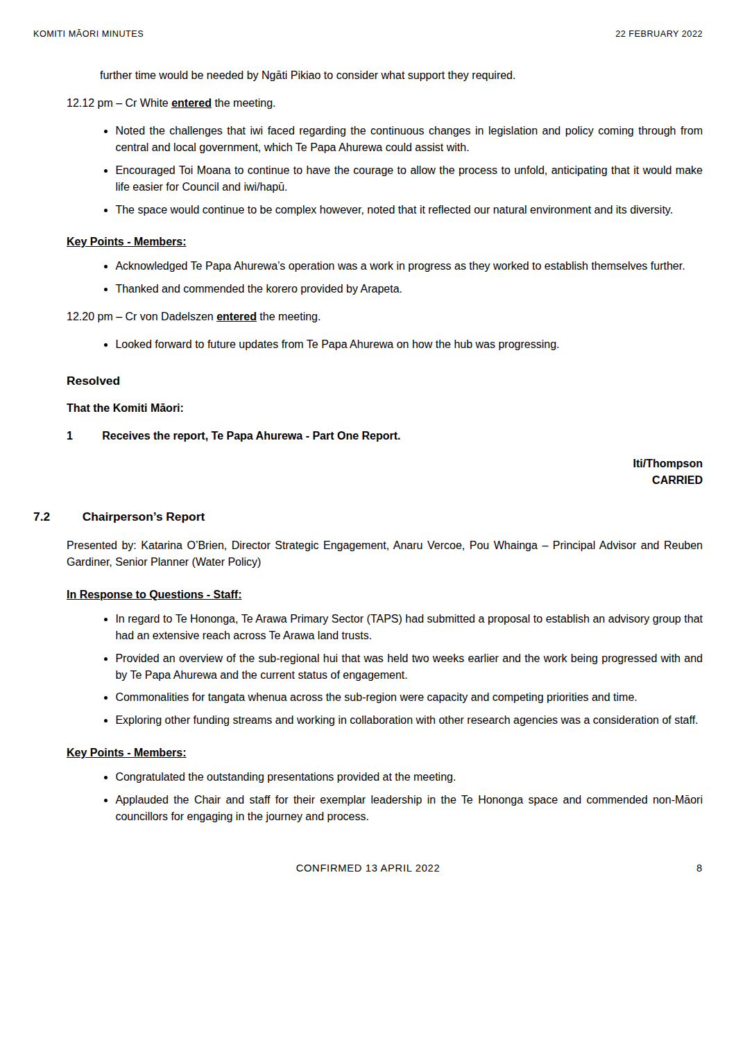KOMITI MĀORI MINUTES 22 FEBRUARY 2022
further time would be needed by Ngāti Pikiao to consider what support they required.
12.12 pm – Cr White entered the meeting.
Noted the challenges that iwi faced regarding the continuous changes in legislation and policy coming through from central and local government, which Te Papa Ahurewa could assist with.
Encouraged Toi Moana to continue to have the courage to allow the process to unfold, anticipating that it would make life easier for Council and iwi/hapū.
The space would continue to be complex however, noted that it reflected our natural environment and its diversity.
Key Points - Members:
Acknowledged Te Papa Ahurewa’s operation was a work in progress as they worked to establish themselves further.
Thanked and commended the korero provided by Arapeta.
12.20 pm – Cr von Dadelszen entered the meeting.
Looked forward to future updates from Te Papa Ahurewa on how the hub was progressing.
Resolved
That the Komiti Māori:
1 Receives the report, Te Papa Ahurewa - Part One Report.
Iti/Thompson
CARRIED
7.2 Chairperson’s Report
Presented by: Katarina O’Brien, Director Strategic Engagement, Anaru Vercoe, Pou Whainga – Principal Advisor and Reuben Gardiner, Senior Planner (Water Policy)
In Response to Questions - Staff:
In regard to Te Hononga, Te Arawa Primary Sector (TAPS) had submitted a proposal to establish an advisory group that had an extensive reach across Te Arawa land trusts.
Provided an overview of the sub-regional hui that was held two weeks earlier and the work being progressed with and by Te Papa Ahurewa and the current status of engagement.
Commonalities for tangata whenua across the sub-region were capacity and competing priorities and time.
Exploring other funding streams and working in collaboration with other research agencies was a consideration of staff.
Key Points - Members:
Congratulated the outstanding presentations provided at the meeting.
Applauded the Chair and staff for their exemplar leadership in the Te Hononga space and commended non-Māori councillors for engaging in the journey and process.
CONFIRMED 13 APRIL 2022 8